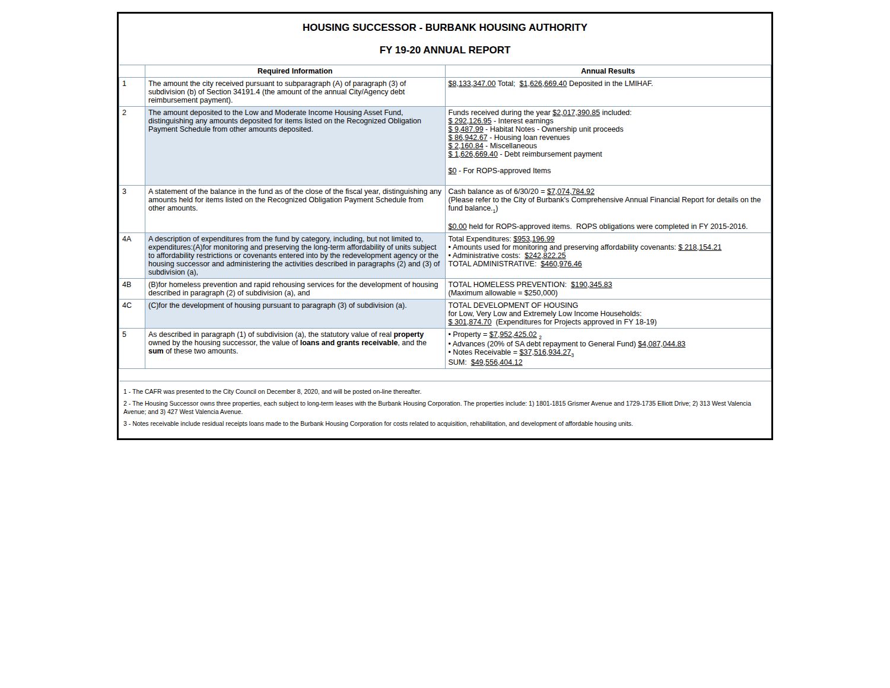HOUSING SUCCESSOR - BURBANK HOUSING AUTHORITY
FY 19-20 ANNUAL REPORT
| | Required Information | Annual Results |
| --- | --- | --- |
| 1 | The amount the city received pursuant to subparagraph (A) of paragraph (3) of subdivision (b) of Section 34191.4 (the amount of the annual City/Agency debt reimbursement payment). | $8,133,347.00 Total; $1,626,669.40 Deposited in the LMIHAF. |
| 2 | The amount deposited to the Low and Moderate Income Housing Asset Fund, distinguishing any amounts deposited for items listed on the Recognized Obligation Payment Schedule from other amounts deposited. | Funds received during the year $2,017,390.85 included: $ 292,126.95 - Interest earnings $ 9,487.99 - Habitat Notes - Ownership unit proceeds $ 86,942.67 - Housing loan revenues $ 2,160.84 - Miscellaneous $ 1,626,669.40 - Debt reimbursement payment $0 - For ROPS-approved Items |
| 3 | A statement of the balance in the fund as of the close of the fiscal year, distinguishing any amounts held for items listed on the Recognized Obligation Payment Schedule from other amounts. | Cash balance as of 6/30/20 = $7,074,784.92 (Please refer to the City of Burbank's Comprehensive Annual Financial Report for details on the fund balance. 1 ) $0.00 held for ROPS-approved items. ROPS obligations were completed in FY 2015-2016. |
| 4A | A description of expenditures from the fund by category, including, but not limited to, expenditures:(A)for monitoring and preserving the long-term affordability of units subject to affordability restrictions or covenants entered into by the redevelopment agency or the housing successor and administering the activities described in paragraphs (2) and (3) of subdivision (a), | Total Expenditures: $953,196.99 • Amounts used for monitoring and preserving affordability covenants: $ 218,154.21 • Administrative costs: $242,822.25 TOTAL ADMINISTRATIVE: $460,976.46 |
| 4B | (B)for homeless prevention and rapid rehousing services for the development of housing described in paragraph (2) of subdivision (a), and | TOTAL HOMELESS PREVENTION: $190,345.83 (Maximum allowable = $250,000) |
| 4C | (C)for the development of housing pursuant to paragraph (3) of subdivision (a). | TOTAL DEVELOPMENT OF HOUSING for Low, Very Low and Extremely Low Income Households: $ 301,874.70 (Expenditures for Projects approved in FY 18-19) |
| 5 | As described in paragraph (1) of subdivision (a), the statutory value of real property owned by the housing successor, the value of loans and grants receivable , and the sum of these two amounts. | • Property = $7,952,425.02 2 • Advances (20% of SA debt repayment to General Fund) $4,087,044.83 • Notes Receivable = $37,516,934.27 3 SUM: $49,556,404.12 |
1 - The CAFR was presented to the City Council on December 8, 2020, and will be posted on-line thereafter.
2 - The Housing Successor owns three properties, each subject to long-term leases with the Burbank Housing Corporation. The properties include: 1) 1801-1815 Grismer Avenue and 1729-1735 Elliott Drive; 2) 313 West Valencia Avenue; and 3) 427 West Valencia Avenue.
3 - Notes receivable include residual receipts loans made to the Burbank Housing Corporation for costs related to acquisition, rehabilitation, and development of affordable housing units.